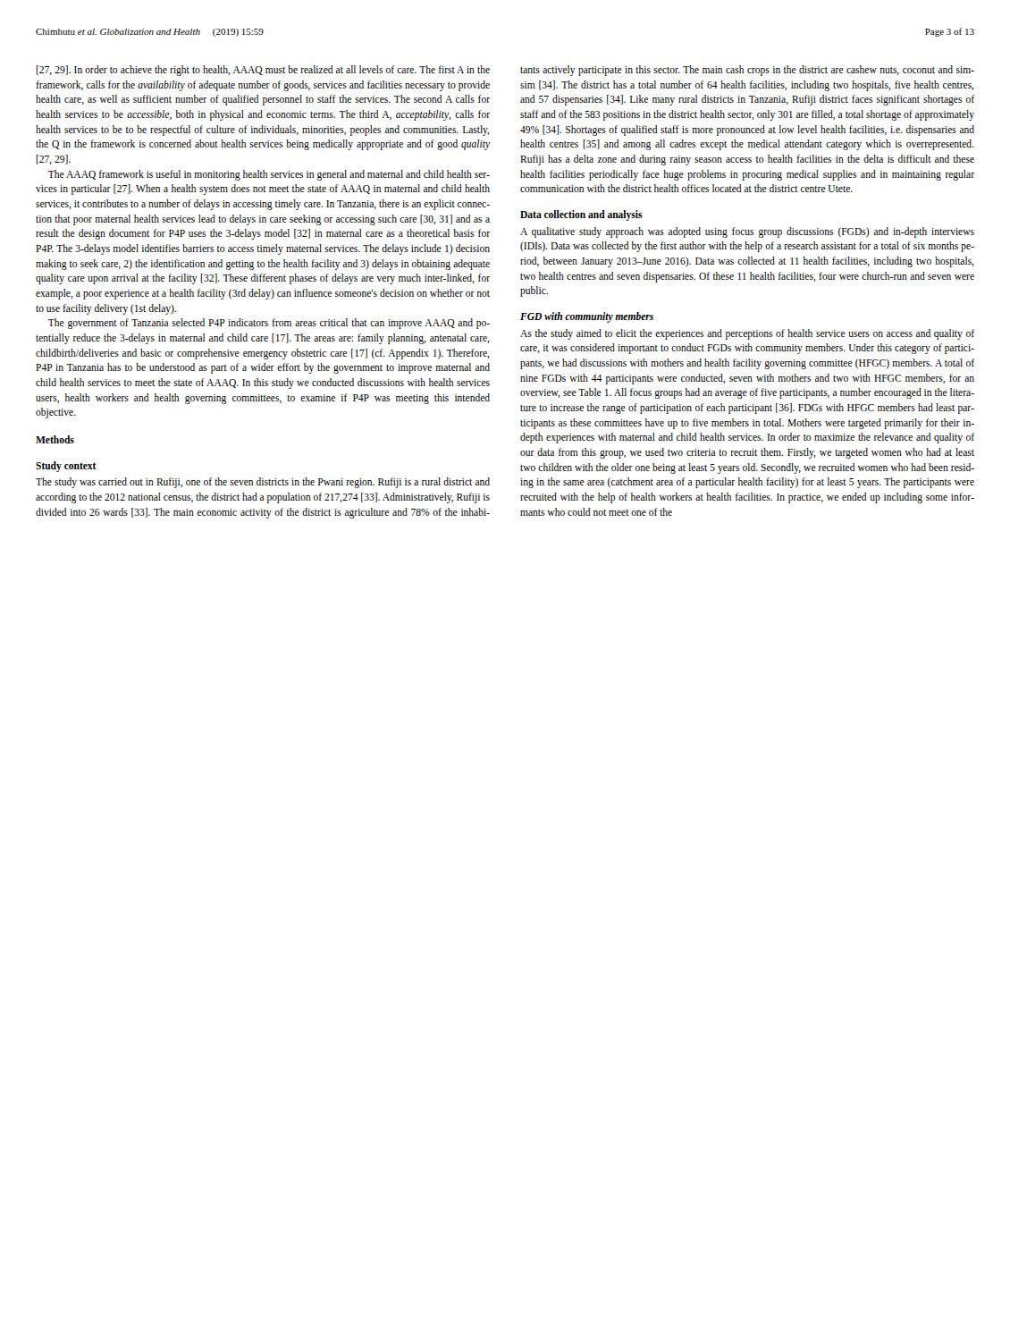Chimhutu et al. Globalization and Health (2019) 15:59
Page 3 of 13
[27, 29]. In order to achieve the right to health, AAAQ must be realized at all levels of care. The first A in the framework, calls for the availability of adequate number of goods, services and facilities necessary to provide health care, as well as sufficient number of qualified personnel to staff the services. The second A calls for health services to be accessible, both in physical and economic terms. The third A, acceptability, calls for health services to be to be respectful of culture of individuals, minorities, peoples and communities. Lastly, the Q in the framework is concerned about health services being medically appropriate and of good quality [27, 29].
The AAAQ framework is useful in monitoring health services in general and maternal and child health services in particular [27]. When a health system does not meet the state of AAAQ in maternal and child health services, it contributes to a number of delays in accessing timely care. In Tanzania, there is an explicit connection that poor maternal health services lead to delays in care seeking or accessing such care [30, 31] and as a result the design document for P4P uses the 3-delays model [32] in maternal care as a theoretical basis for P4P. The 3-delays model identifies barriers to access timely maternal services. The delays include 1) decision making to seek care, 2) the identification and getting to the health facility and 3) delays in obtaining adequate quality care upon arrival at the facility [32]. These different phases of delays are very much inter-linked, for example, a poor experience at a health facility (3rd delay) can influence someone's decision on whether or not to use facility delivery (1st delay).
The government of Tanzania selected P4P indicators from areas critical that can improve AAAQ and potentially reduce the 3-delays in maternal and child care [17]. The areas are: family planning, antenatal care, childbirth/deliveries and basic or comprehensive emergency obstetric care [17] (cf. Appendix 1). Therefore, P4P in Tanzania has to be understood as part of a wider effort by the government to improve maternal and child health services to meet the state of AAAQ. In this study we conducted discussions with health services users, health workers and health governing committees, to examine if P4P was meeting this intended objective.
Methods
Study context
The study was carried out in Rufiji, one of the seven districts in the Pwani region. Rufiji is a rural district and according to the 2012 national census, the district had a population of 217,274 [33]. Administratively, Rufiji is divided into 26 wards [33]. The main economic activity of the district is agriculture and 78% of the inhabitants actively participate in this sector. The main cash crops in the district are cashew nuts, coconut and simsim [34]. The district has a total number of 64 health facilities, including two hospitals, five health centres, and 57 dispensaries [34]. Like many rural districts in Tanzania, Rufiji district faces significant shortages of staff and of the 583 positions in the district health sector, only 301 are filled, a total shortage of approximately 49% [34]. Shortages of qualified staff is more pronounced at low level health facilities, i.e. dispensaries and health centres [35] and among all cadres except the medical attendant category which is overrepresented. Rufiji has a delta zone and during rainy season access to health facilities in the delta is difficult and these health facilities periodically face huge problems in procuring medical supplies and in maintaining regular communication with the district health offices located at the district centre Utete.
Data collection and analysis
A qualitative study approach was adopted using focus group discussions (FGDs) and in-depth interviews (IDIs). Data was collected by the first author with the help of a research assistant for a total of six months period, between January 2013–June 2016). Data was collected at 11 health facilities, including two hospitals, two health centres and seven dispensaries. Of these 11 health facilities, four were church-run and seven were public.
FGD with community members
As the study aimed to elicit the experiences and perceptions of health service users on access and quality of care, it was considered important to conduct FGDs with community members. Under this category of participants, we had discussions with mothers and health facility governing committee (HFGC) members. A total of nine FGDs with 44 participants were conducted, seven with mothers and two with HFGC members, for an overview, see Table 1. All focus groups had an average of five participants, a number encouraged in the literature to increase the range of participation of each participant [36]. FDGs with HFGC members had least participants as these committees have up to five members in total. Mothers were targeted primarily for their in-depth experiences with maternal and child health services. In order to maximize the relevance and quality of our data from this group, we used two criteria to recruit them. Firstly, we targeted women who had at least two children with the older one being at least 5 years old. Secondly, we recruited women who had been residing in the same area (catchment area of a particular health facility) for at least 5 years. The participants were recruited with the help of health workers at health facilities. In practice, we ended up including some informants who could not meet one of the